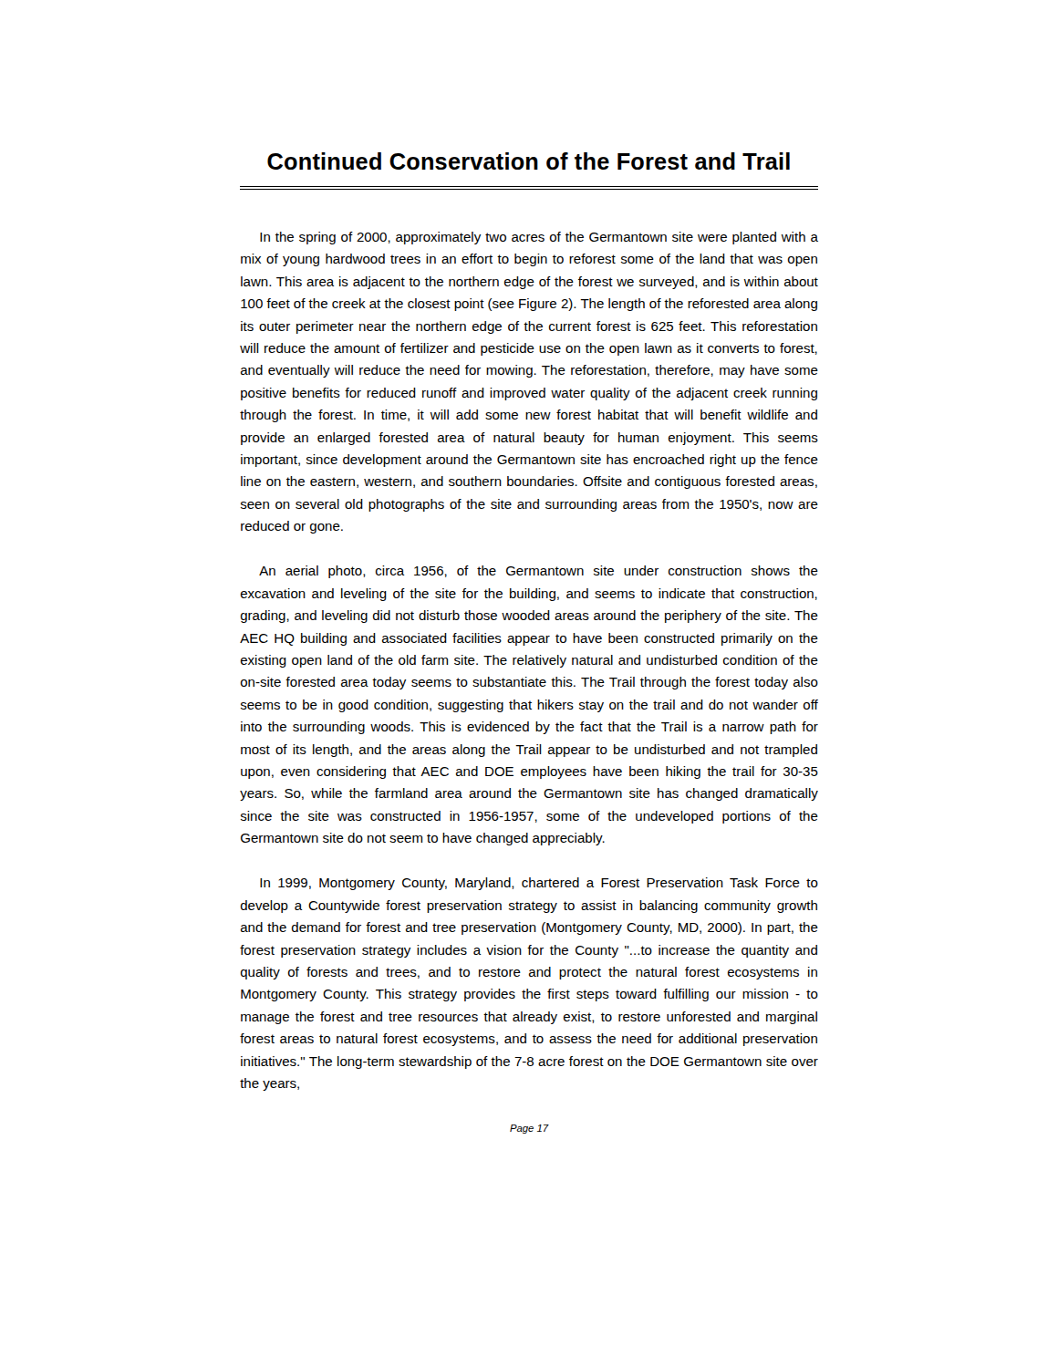Continued Conservation of the Forest and Trail
In the spring of 2000, approximately two acres of the Germantown site were planted with a mix of young hardwood trees in an effort to begin to reforest some of the land that was open lawn. This area is adjacent to the northern edge of the forest we surveyed, and is within about 100 feet of the creek at the closest point (see Figure 2). The length of the reforested area along its outer perimeter near the northern edge of the current forest is 625 feet. This reforestation will reduce the amount of fertilizer and pesticide use on the open lawn as it converts to forest, and eventually will reduce the need for mowing. The reforestation, therefore, may have some positive benefits for reduced runoff and improved water quality of the adjacent creek running through the forest. In time, it will add some new forest habitat that will benefit wildlife and provide an enlarged forested area of natural beauty for human enjoyment. This seems important, since development around the Germantown site has encroached right up the fence line on the eastern, western, and southern boundaries. Offsite and contiguous forested areas, seen on several old photographs of the site and surrounding areas from the 1950's, now are reduced or gone.
An aerial photo, circa 1956, of the Germantown site under construction shows the excavation and leveling of the site for the building, and seems to indicate that construction, grading, and leveling did not disturb those wooded areas around the periphery of the site. The AEC HQ building and associated facilities appear to have been constructed primarily on the existing open land of the old farm site. The relatively natural and undisturbed condition of the on-site forested area today seems to substantiate this. The Trail through the forest today also seems to be in good condition, suggesting that hikers stay on the trail and do not wander off into the surrounding woods. This is evidenced by the fact that the Trail is a narrow path for most of its length, and the areas along the Trail appear to be undisturbed and not trampled upon, even considering that AEC and DOE employees have been hiking the trail for 30-35 years. So, while the farmland area around the Germantown site has changed dramatically since the site was constructed in 1956-1957, some of the undeveloped portions of the Germantown site do not seem to have changed appreciably.
In 1999, Montgomery County, Maryland, chartered a Forest Preservation Task Force to develop a Countywide forest preservation strategy to assist in balancing community growth and the demand for forest and tree preservation (Montgomery County, MD, 2000). In part, the forest preservation strategy includes a vision for the County "...to increase the quantity and quality of forests and trees, and to restore and protect the natural forest ecosystems in Montgomery County. This strategy provides the first steps toward fulfilling our mission - to manage the forest and tree resources that already exist, to restore unforested and marginal forest areas to natural forest ecosystems, and to assess the need for additional preservation initiatives." The long-term stewardship of the 7-8 acre forest on the DOE Germantown site over the years,
Page 17